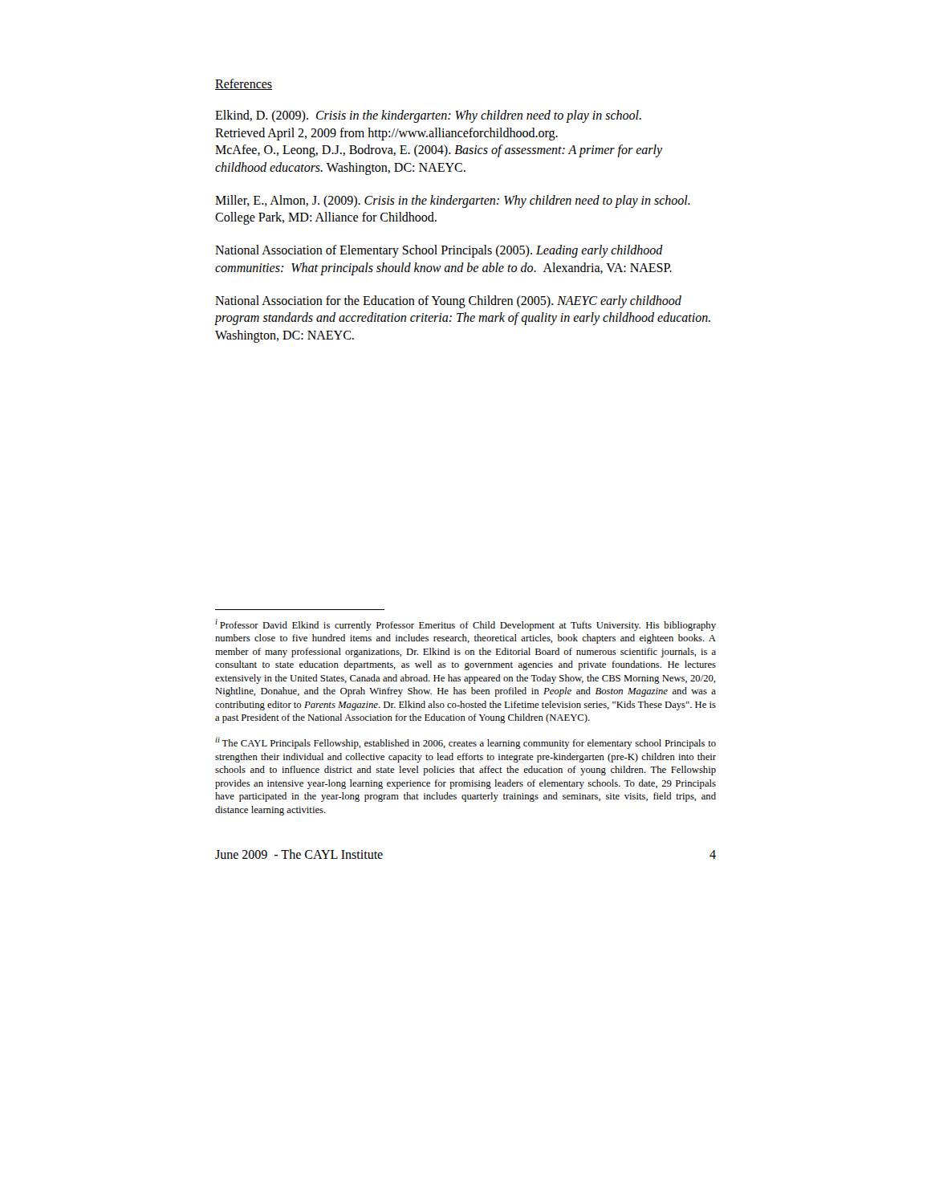References
Elkind, D. (2009). Crisis in the kindergarten: Why children need to play in school.
Retrieved April 2, 2009 from http://www.allianceforchildhood.org.
McAfee, O., Leong, D.J., Bodrova, E. (2004). Basics of assessment: A primer for early childhood educators. Washington, DC: NAEYC.
Miller, E., Almon, J. (2009). Crisis in the kindergarten: Why children need to play in school. College Park, MD: Alliance for Childhood.
National Association of Elementary School Principals (2005). Leading early childhood communities: What principals should know and be able to do. Alexandria, VA: NAESP.
National Association for the Education of Young Children (2005). NAEYC early childhood program standards and accreditation criteria: The mark of quality in early childhood education. Washington, DC: NAEYC.
i Professor David Elkind is currently Professor Emeritus of Child Development at Tufts University. His bibliography numbers close to five hundred items and includes research, theoretical articles, book chapters and eighteen books. A member of many professional organizations, Dr. Elkind is on the Editorial Board of numerous scientific journals, is a consultant to state education departments, as well as to government agencies and private foundations. He lectures extensively in the United States, Canada and abroad. He has appeared on the Today Show, the CBS Morning News, 20/20, Nightline, Donahue, and the Oprah Winfrey Show. He has been profiled in People and Boston Magazine and was a contributing editor to Parents Magazine. Dr. Elkind also co-hosted the Lifetime television series, "Kids These Days". He is a past President of the National Association for the Education of Young Children (NAEYC).
ii The CAYL Principals Fellowship, established in 2006, creates a learning community for elementary school Principals to strengthen their individual and collective capacity to lead efforts to integrate pre-kindergarten (pre-K) children into their schools and to influence district and state level policies that affect the education of young children. The Fellowship provides an intensive year-long learning experience for promising leaders of elementary schools. To date, 29 Principals have participated in the year-long program that includes quarterly trainings and seminars, site visits, field trips, and distance learning activities.
June 2009 - The CAYL Institute 4